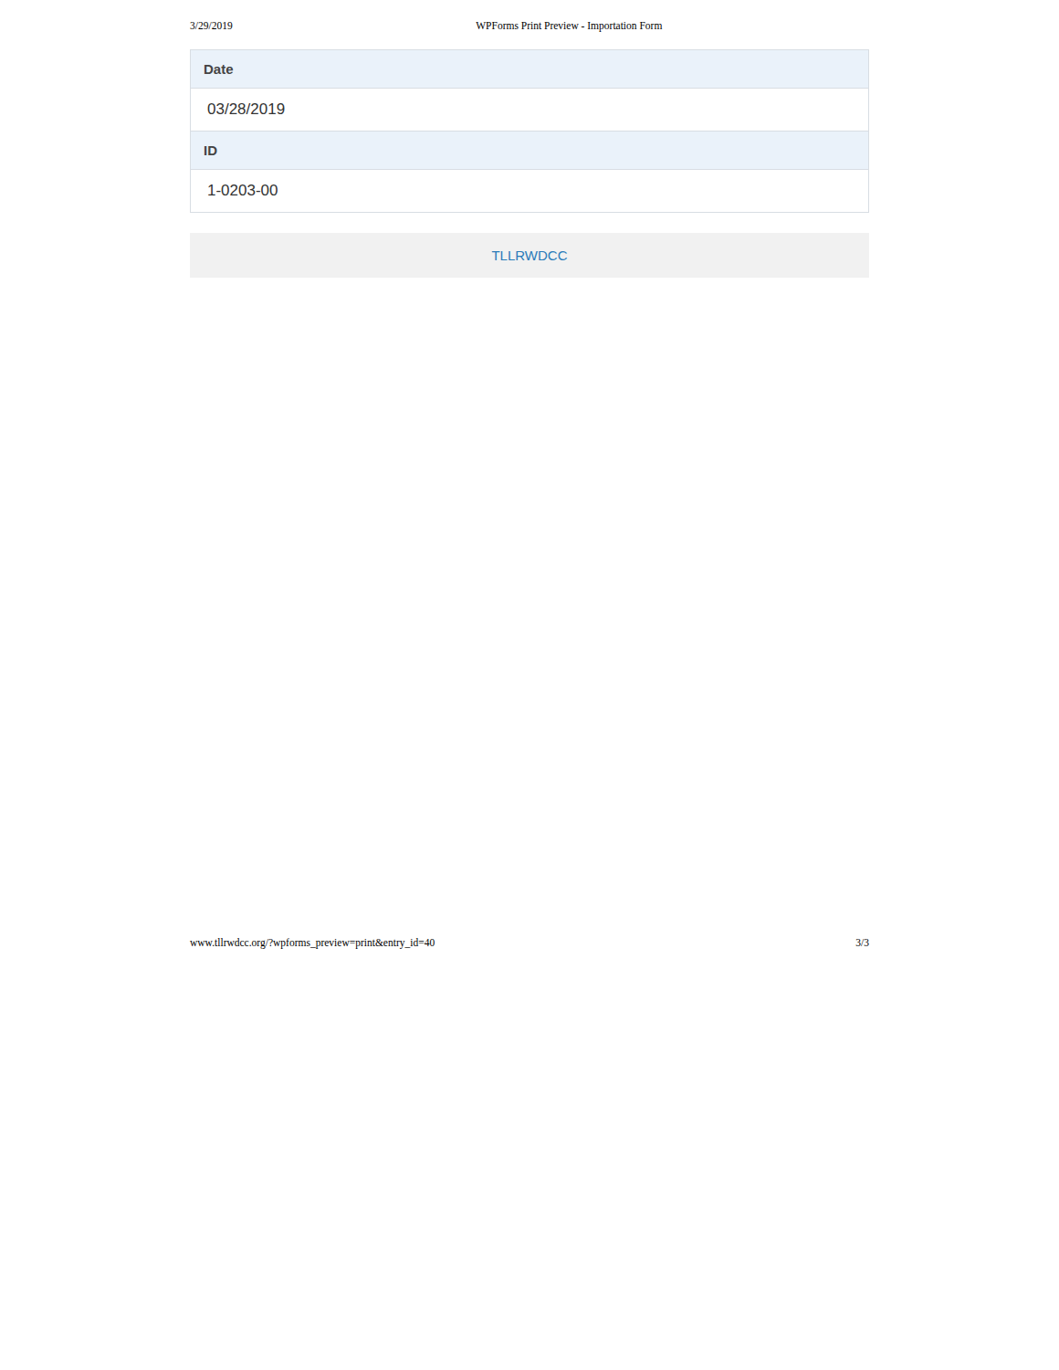3/29/2019 WPForms Print Preview - Importation Form
| Date |
| 03/28/2019 |
| ID |
| 1-0203-00 |
TLLRWDCC
www.tllrwdcc.org/?wpforms_preview=print&entry_id=40 3/3